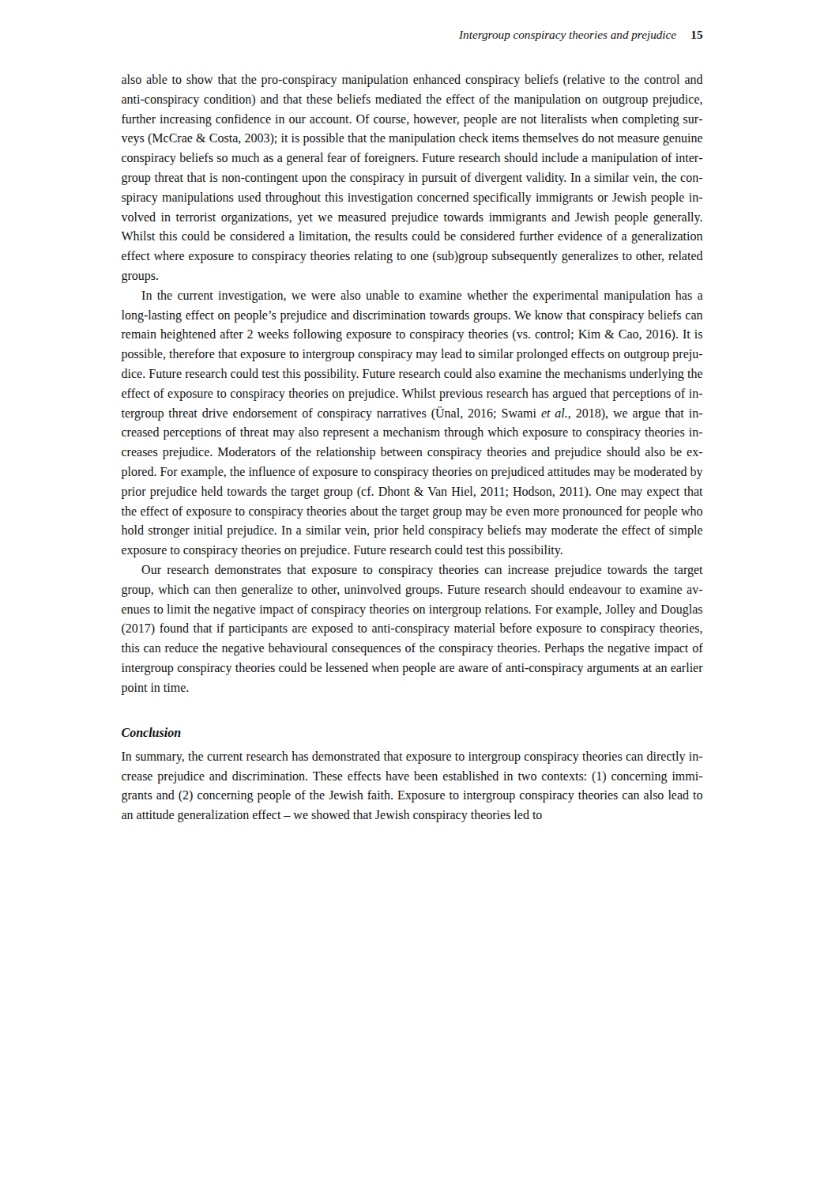Intergroup conspiracy theories and prejudice 15
also able to show that the pro-conspiracy manipulation enhanced conspiracy beliefs (relative to the control and anti-conspiracy condition) and that these beliefs mediated the effect of the manipulation on outgroup prejudice, further increasing confidence in our account. Of course, however, people are not literalists when completing surveys (McCrae & Costa, 2003); it is possible that the manipulation check items themselves do not measure genuine conspiracy beliefs so much as a general fear of foreigners. Future research should include a manipulation of intergroup threat that is non-contingent upon the conspiracy in pursuit of divergent validity. In a similar vein, the conspiracy manipulations used throughout this investigation concerned specifically immigrants or Jewish people involved in terrorist organizations, yet we measured prejudice towards immigrants and Jewish people generally. Whilst this could be considered a limitation, the results could be considered further evidence of a generalization effect where exposure to conspiracy theories relating to one (sub)group subsequently generalizes to other, related groups.
In the current investigation, we were also unable to examine whether the experimental manipulation has a long-lasting effect on people’s prejudice and discrimination towards groups. We know that conspiracy beliefs can remain heightened after 2 weeks following exposure to conspiracy theories (vs. control; Kim & Cao, 2016). It is possible, therefore that exposure to intergroup conspiracy may lead to similar prolonged effects on outgroup prejudice. Future research could test this possibility. Future research could also examine the mechanisms underlying the effect of exposure to conspiracy theories on prejudice. Whilst previous research has argued that perceptions of intergroup threat drive endorsement of conspiracy narratives (Ünal, 2016; Swami et al., 2018), we argue that increased perceptions of threat may also represent a mechanism through which exposure to conspiracy theories increases prejudice. Moderators of the relationship between conspiracy theories and prejudice should also be explored. For example, the influence of exposure to conspiracy theories on prejudiced attitudes may be moderated by prior prejudice held towards the target group (cf. Dhont & Van Hiel, 2011; Hodson, 2011). One may expect that the effect of exposure to conspiracy theories about the target group may be even more pronounced for people who hold stronger initial prejudice. In a similar vein, prior held conspiracy beliefs may moderate the effect of simple exposure to conspiracy theories on prejudice. Future research could test this possibility.
Our research demonstrates that exposure to conspiracy theories can increase prejudice towards the target group, which can then generalize to other, uninvolved groups. Future research should endeavour to examine avenues to limit the negative impact of conspiracy theories on intergroup relations. For example, Jolley and Douglas (2017) found that if participants are exposed to anti-conspiracy material before exposure to conspiracy theories, this can reduce the negative behavioural consequences of the conspiracy theories. Perhaps the negative impact of intergroup conspiracy theories could be lessened when people are aware of anti-conspiracy arguments at an earlier point in time.
Conclusion
In summary, the current research has demonstrated that exposure to intergroup conspiracy theories can directly increase prejudice and discrimination. These effects have been established in two contexts: (1) concerning immigrants and (2) concerning people of the Jewish faith. Exposure to intergroup conspiracy theories can also lead to an attitude generalization effect – we showed that Jewish conspiracy theories led to